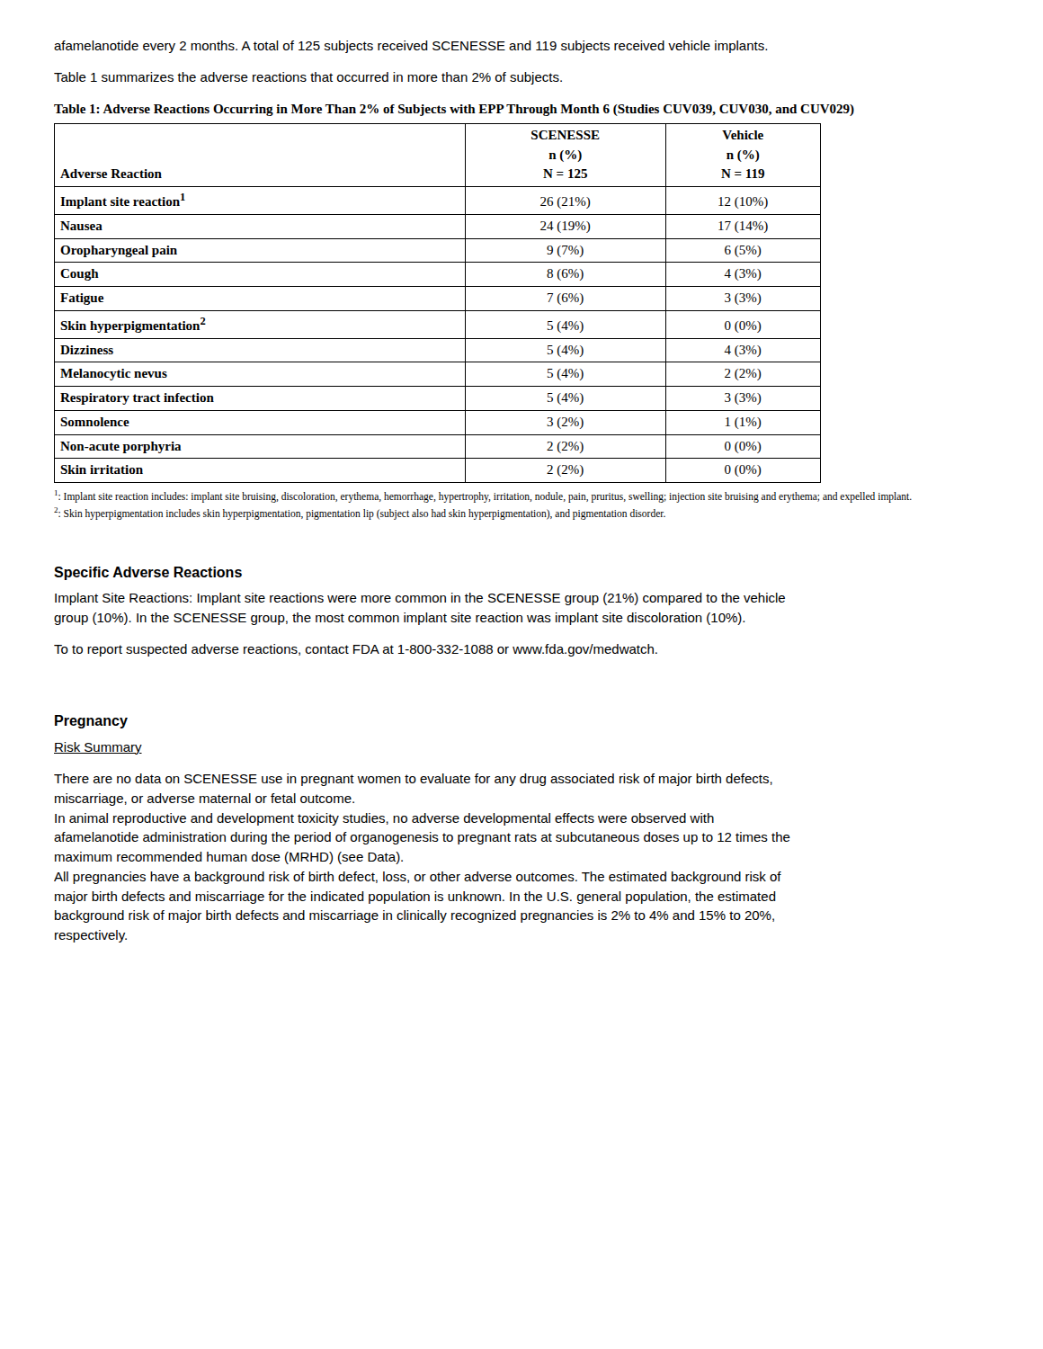afamelanotide every 2 months. A total of 125 subjects received SCENESSE and 119 subjects received vehicle implants.
Table 1 summarizes the adverse reactions that occurred in more than 2% of subjects.
Table 1: Adverse Reactions Occurring in More Than 2% of Subjects with EPP Through Month 6 (Studies CUV039, CUV030, and CUV029)
| Adverse Reaction | SCENESSE n (%) N = 125 | Vehicle n (%) N = 119 |
| --- | --- | --- |
| Implant site reaction 1 | 26 (21%) | 12 (10%) |
| Nausea | 24 (19%) | 17 (14%) |
| Oropharyngeal pain | 9 (7%) | 6 (5%) |
| Cough | 8 (6%) | 4 (3%) |
| Fatigue | 7 (6%) | 3 (3%) |
| Skin hyperpigmentation 2 | 5 (4%) | 0 (0%) |
| Dizziness | 5 (4%) | 4 (3%) |
| Melanocytic nevus | 5 (4%) | 2 (2%) |
| Respiratory tract infection | 5 (4%) | 3 (3%) |
| Somnolence | 3 (2%) | 1 (1%) |
| Non-acute porphyria | 2 (2%) | 0 (0%) |
| Skin irritation | 2 (2%) | 0 (0%) |
1: Implant site reaction includes: implant site bruising, discoloration, erythema, hemorrhage, hypertrophy, irritation, nodule, pain, pruritus, swelling; injection site bruising and erythema; and expelled implant.
2: Skin hyperpigmentation includes skin hyperpigmentation, pigmentation lip (subject also had skin hyperpigmentation), and pigmentation disorder.
Specific Adverse Reactions
Implant Site Reactions: Implant site reactions were more common in the SCENESSE group (21%) compared to the vehicle
group (10%). In the SCENESSE group, the most common implant site reaction was implant site discoloration (10%).
To to report suspected adverse reactions, contact FDA at 1-800-332-1088 or www.fda.gov/medwatch.
Pregnancy
Risk Summary
There are no data on SCENESSE use in pregnant women to evaluate for any drug associated risk of major birth defects,
miscarriage, or adverse maternal or fetal outcome.
In animal reproductive and development toxicity studies, no adverse developmental effects were observed with
afamelanotide administration during the period of organogenesis to pregnant rats at subcutaneous doses up to 12 times the
maximum recommended human dose (MRHD) (see Data).
All pregnancies have a background risk of birth defect, loss, or other adverse outcomes. The estimated background risk of
major birth defects and miscarriage for the indicated population is unknown. In the U.S. general population, the estimated
background risk of major birth defects and miscarriage in clinically recognized pregnancies is 2% to 4% and 15% to 20%,
respectively.